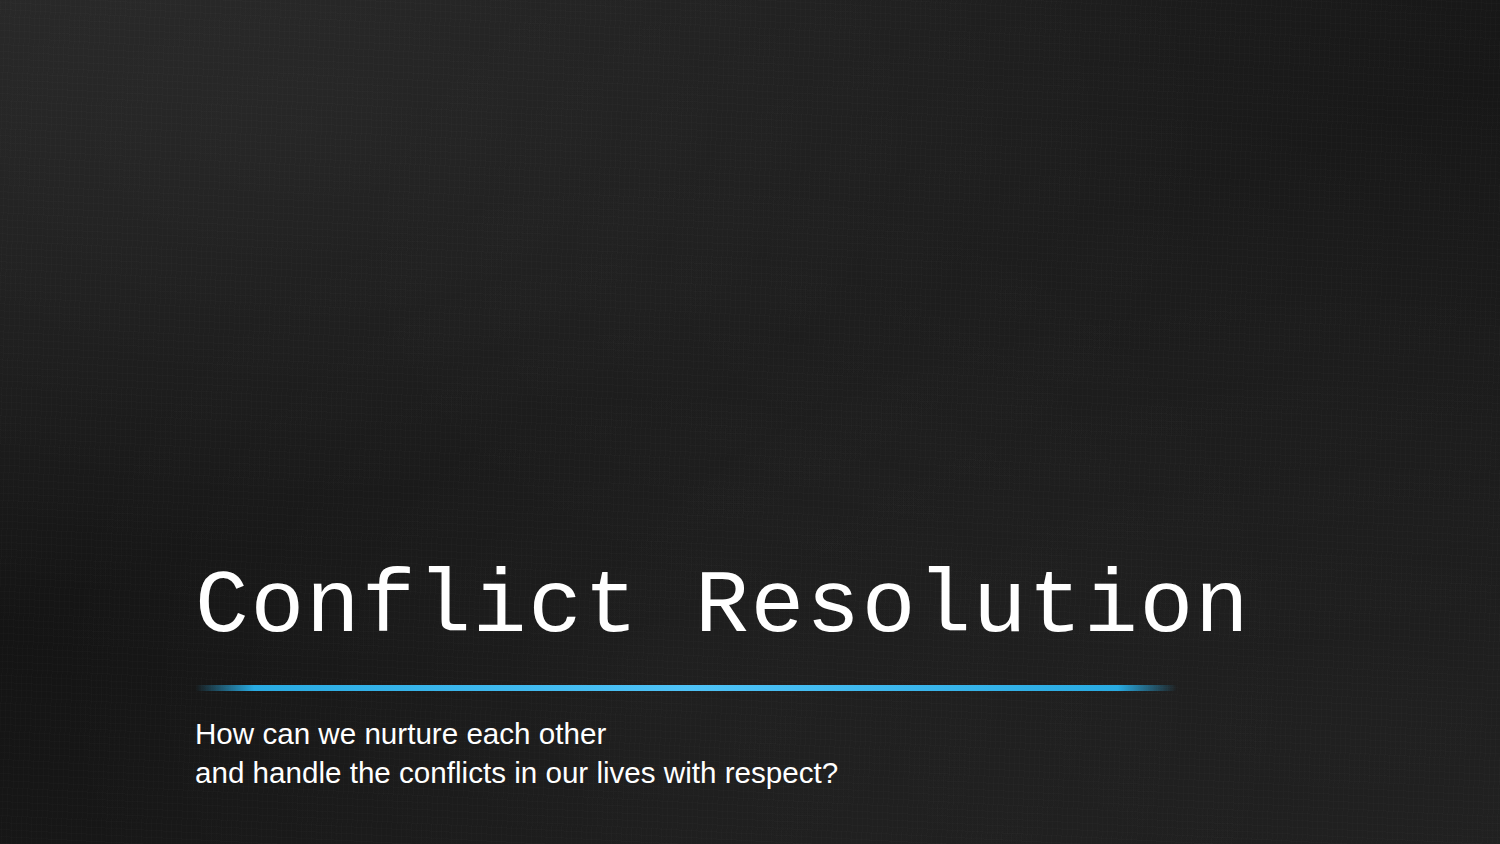Conflict Resolution
How can we nurture each other
and handle the conflicts in our lives with respect?